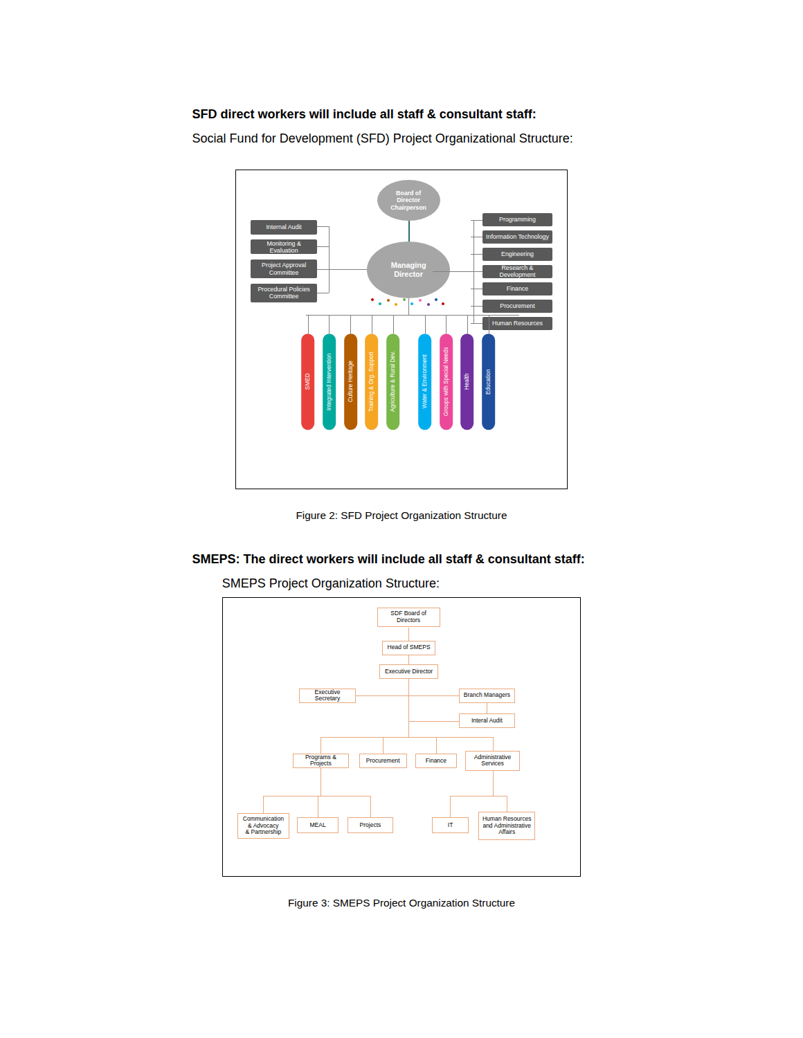SFD direct workers will include all staff & consultant staff:
Social Fund for Development (SFD) Project Organizational Structure:
Board of
Director
Chairperson
Managing
Director
Internal Audit
Monitoring &
Evaluation
Project Approval
Committee
Procedural Policies
Committee
Programming
Information Technology
Engineering
Research & Development
Finance
Procurement
Human Resources
SMED Integrated Intervention Culture Heritage Training & Org. Support Agriculture & Rural Dev. Water & Environment Groups with Special Needs Health Education
Figure 2: SFD Project Organization Structure
SMEPS: The direct workers will include all staff & consultant staff:
SMEPS Project Organization Structure:
SDF Board of
Directors
Head of SMEPS
Executive Director
Executive Secretary
Branch Managers
Interal Audit
Programs & Projects
Procurement
Finance
Administrative
Services
Communication
& Advocacy
& Partnership
MEAL
Projects
IT
Human Resources
and Administrative
Affairs
Figure 3: SMEPS Project Organization Structure